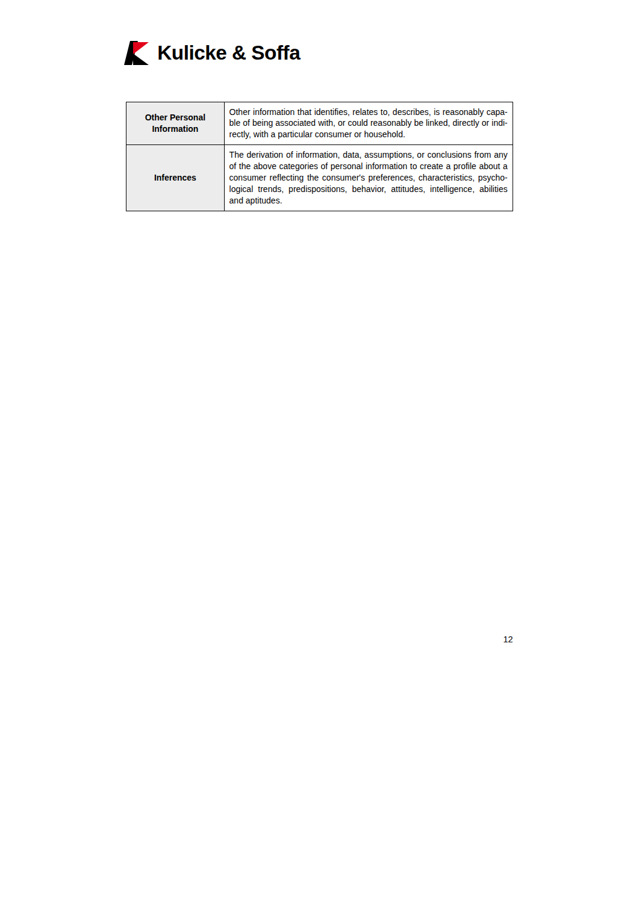Kulicke & Soffa
| Other Personal Information | Other information that identifies, relates to, describes, is reasonably capable of being associated with, or could reasonably be linked, directly or indirectly, with a particular consumer or household. |
| Inferences | The derivation of information, data, assumptions, or conclusions from any of the above categories of personal information to create a profile about a consumer reflecting the consumer's preferences, characteristics, psychological trends, predispositions, behavior, attitudes, intelligence, abilities and aptitudes. |
12